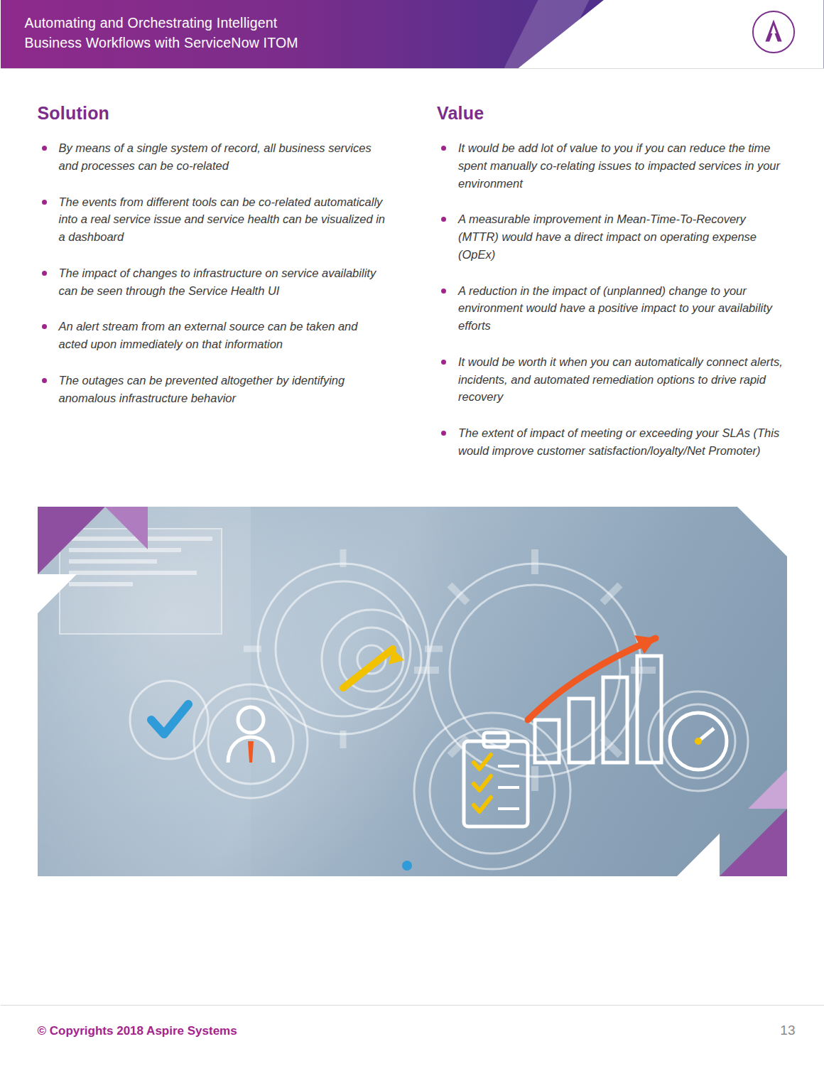Automating and Orchestrating Intelligent
Business Workflows with ServiceNow ITOM
Solution
By means of a single system of record, all business services and processes can be co-related
The events from different tools can be co-related automatically into a real service issue and service health can be visualized in a dashboard
The impact of changes to infrastructure on service availability can be seen through the Service Health UI
An alert stream from an external source can be taken and acted upon immediately on that information
The outages can be prevented altogether by identifying anomalous infrastructure behavior
Value
It would be add lot of value to you if you can reduce the time spent manually co-relating issues to impacted services in your environment
A measurable improvement in Mean-Time-To-Recovery (MTTR) would have a direct impact on operating expense (OpEx)
A reduction in the impact of (unplanned) change to your environment would have a positive impact to your availability efforts
It would be worth it when you can automatically connect alerts, incidents, and automated remediation options to drive rapid recovery
The extent of impact of meeting or exceeding your SLAs (This would improve customer satisfaction/loyalty/Net Promoter)
© Copyrights 2018 Aspire Systems
13